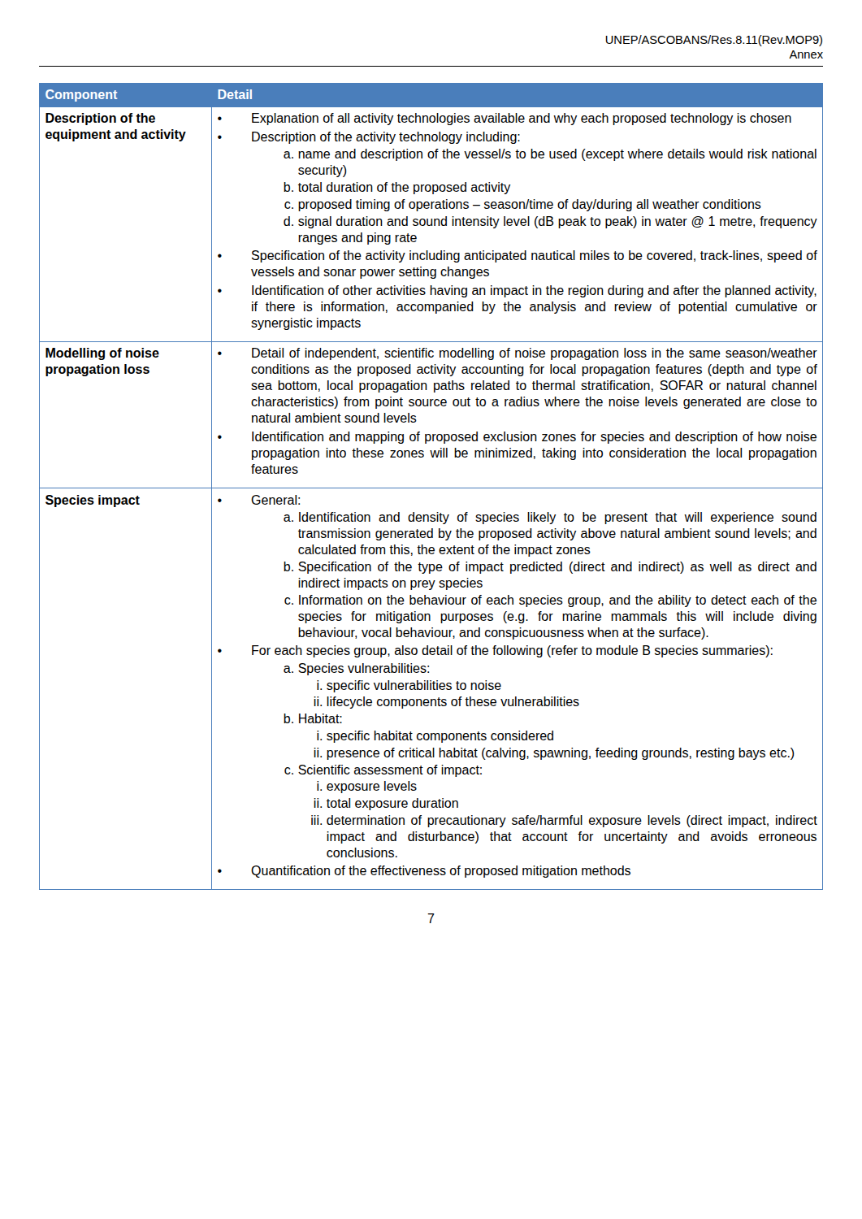UNEP/ASCOBANS/Res.8.11(Rev.MOP9) Annex
| Component | Detail |
| --- | --- |
| Description of the equipment and activity | Explanation of all activity technologies available and why each proposed technology is chosen Description of the activity technology including: name and description of the vessel/s to be used (except where details would risk national security) total duration of the proposed activity proposed timing of operations – season/time of day/during all weather conditions signal duration and sound intensity level (dB peak to peak) in water @ 1 metre, frequency ranges and ping rate Specification of the activity including anticipated nautical miles to be covered, track-lines, speed of vessels and sonar power setting changes Identification of other activities having an impact in the region during and after the planned activity, if there is information, accompanied by the analysis and review of potential cumulative or synergistic impacts |
| Modelling of noise propagation loss | Detail of independent, scientific modelling of noise propagation loss in the same season/weather conditions as the proposed activity accounting for local propagation features (depth and type of sea bottom, local propagation paths related to thermal stratification, SOFAR or natural channel characteristics) from point source out to a radius where the noise levels generated are close to natural ambient sound levels Identification and mapping of proposed exclusion zones for species and description of how noise propagation into these zones will be minimized, taking into consideration the local propagation features |
| Species impact | General: Identification and density of species likely to be present that will experience sound transmission generated by the proposed activity above natural ambient sound levels; and calculated from this, the extent of the impact zones Specification of the type of impact predicted (direct and indirect) as well as direct and indirect impacts on prey species Information on the behaviour of each species group, and the ability to detect each of the species for mitigation purposes (e.g. for marine mammals this will include diving behaviour, vocal behaviour, and conspicuousness when at the surface). For each species group, also detail of the following (refer to module B species summaries): Species vulnerabilities: specific vulnerabilities to noise lifecycle components of these vulnerabilities Habitat: specific habitat components considered presence of critical habitat (calving, spawning, feeding grounds, resting bays etc.) Scientific assessment of impact: exposure levels total exposure duration determination of precautionary safe/harmful exposure levels (direct impact, indirect impact and disturbance) that account for uncertainty and avoids erroneous conclusions. Quantification of the effectiveness of proposed mitigation methods |
7